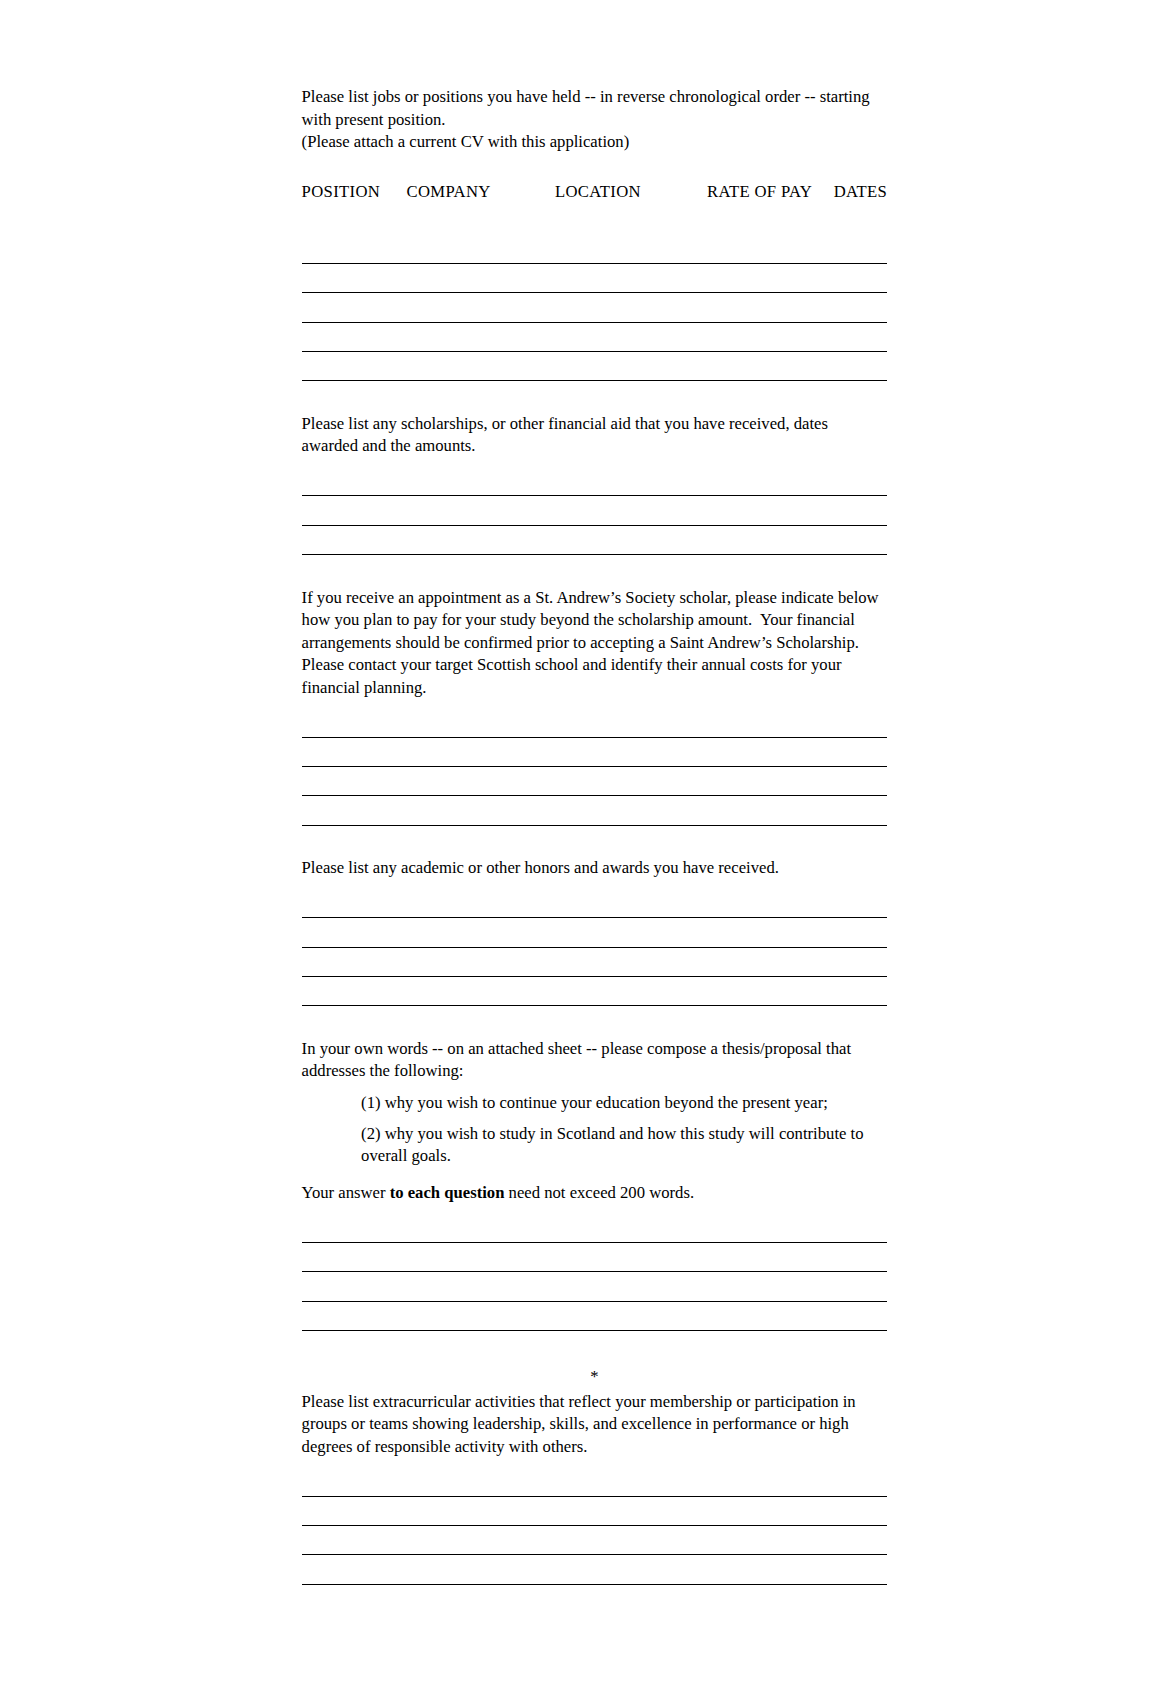Please list jobs or positions you have held -- in reverse chronological order -- starting with present position.
(Please attach a current CV with this application)
POSITION COMPANY LOCATION RATE OF PAY DATES
Please list any scholarships, or other financial aid that you have received, dates awarded and the amounts.
If you receive an appointment as a St. Andrew’s Society scholar, please indicate below how you plan to pay for your study beyond the scholarship amount. Your financial arrangements should be confirmed prior to accepting a Saint Andrew’s Scholarship. Please contact your target Scottish school and identify their annual costs for your financial planning.
Please list any academic or other honors and awards you have received.
In your own words -- on an attached sheet -- please compose a thesis/proposal that addresses the following:
(1) why you wish to continue your education beyond the present year;
(2) why you wish to study in Scotland and how this study will contribute to overall goals.
Your answer to each question need not exceed 200 words.
*
Please list extracurricular activities that reflect your membership or participation in groups or teams showing leadership, skills, and excellence in performance or high degrees of responsible activity with others.